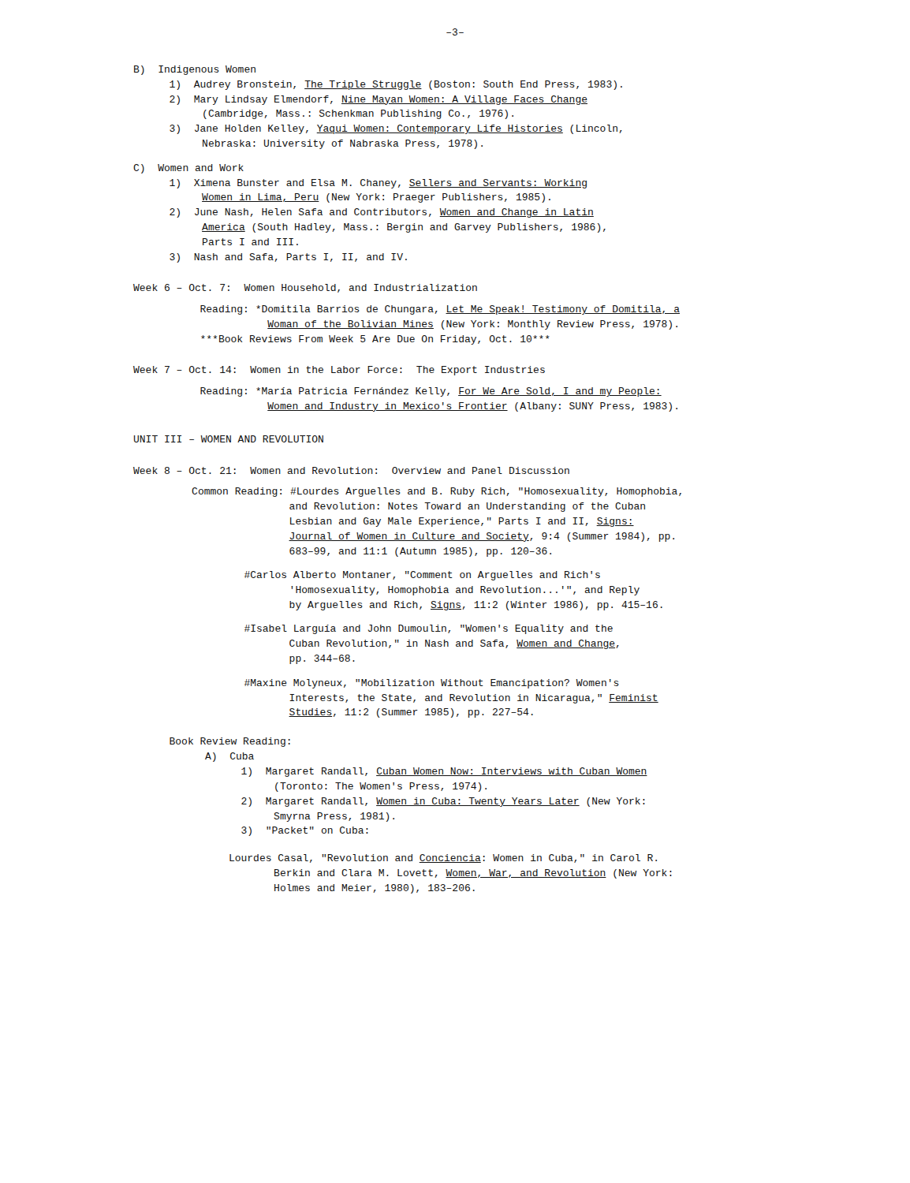–3–
B) Indigenous Women
1) Audrey Bronstein, The Triple Struggle (Boston: South End Press, 1983).
2) Mary Lindsay Elmendorf, Nine Mayan Women: A Village Faces Change
(Cambridge, Mass.: Schenkman Publishing Co., 1976).
3) Jane Holden Kelley, Yaqui Women: Contemporary Life Histories (Lincoln,
Nebraska: University of Nabraska Press, 1978).
C) Women and Work
1) Ximena Bunster and Elsa M. Chaney, Sellers and Servants: Working
Women in Lima, Peru (New York: Praeger Publishers, 1985).
2) June Nash, Helen Safa and Contributors, Women and Change in Latin
America (South Hadley, Mass.: Bergin and Garvey Publishers, 1986),
Parts I and III.
3) Nash and Safa, Parts I, II, and IV.
Week 6 – Oct. 7: Women Household, and Industrialization
Reading: *Domitila Barrios de Chungara, Let Me Speak! Testimony of Domitila, a
Woman of the Bolivian Mines (New York: Monthly Review Press, 1978).
***Book Reviews From Week 5 Are Due On Friday, Oct. 10***
Week 7 – Oct. 14: Women in the Labor Force: The Export Industries
Reading: *María Patricia Fernández Kelly, For We Are Sold, I and my People:
Women and Industry in Mexico's Frontier (Albany: SUNY Press, 1983).
UNIT III – WOMEN AND REVOLUTION
Week 8 – Oct. 21: Women and Revolution: Overview and Panel Discussion
Common Reading: #Lourdes Arguelles and B. Ruby Rich, "Homosexuality, Homophobia,
and Revolution: Notes Toward an Understanding of the Cuban
Lesbian and Gay Male Experience," Parts I and II, Signs:
Journal of Women in Culture and Society, 9:4 (Summer 1984), pp.
683–99, and 11:1 (Autumn 1985), pp. 120–36.
#Carlos Alberto Montaner, "Comment on Arguelles and Rich's
'Homosexuality, Homophobia and Revolution...'", and Reply
by Arguelles and Rich, Signs, 11:2 (Winter 1986), pp. 415–16.
#Isabel Larguía and John Dumoulin, "Women's Equality and the
Cuban Revolution," in Nash and Safa, Women and Change,
pp. 344–68.
#Maxine Molyneux, "Mobilization Without Emancipation? Women's
Interests, the State, and Revolution in Nicaragua," Feminist
Studies, 11:2 (Summer 1985), pp. 227–54.
Book Review Reading:
A) Cuba
1) Margaret Randall, Cuban Women Now: Interviews with Cuban Women
(Toronto: The Women's Press, 1974).
2) Margaret Randall, Women in Cuba: Twenty Years Later (New York:
Smyrna Press, 1981).
3) "Packet" on Cuba:
Lourdes Casal, "Revolution and Conciencia: Women in Cuba," in Carol R.
Berkin and Clara M. Lovett, Women, War, and Revolution (New York:
Holmes and Meier, 1980), 183–206.